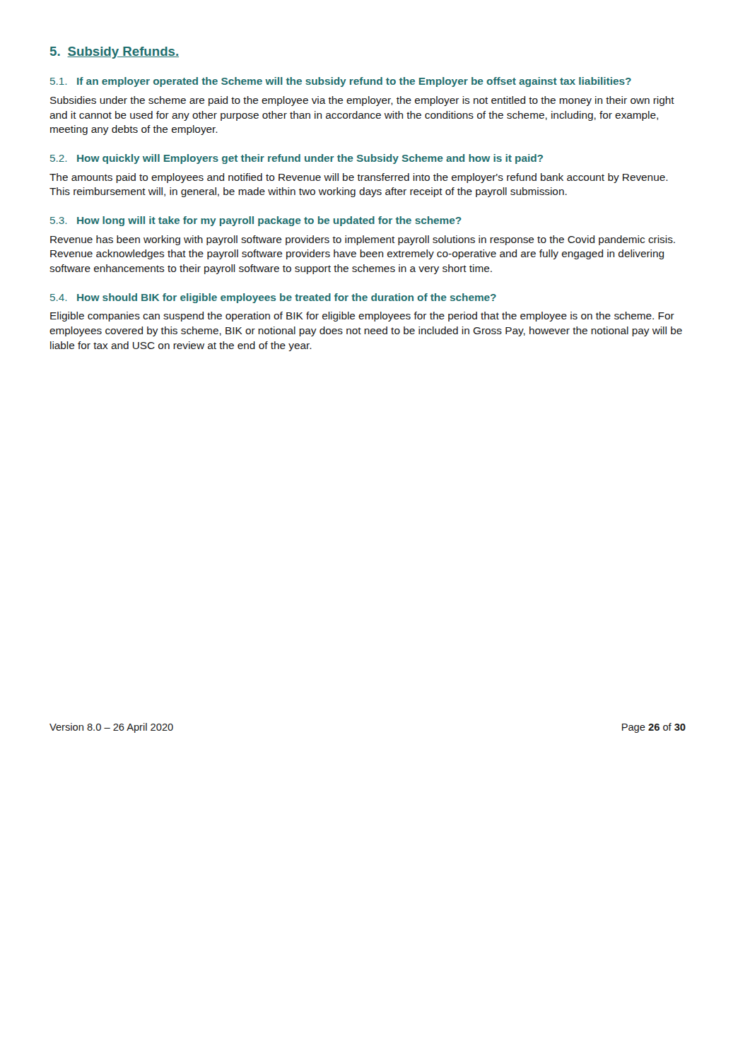5. Subsidy Refunds.
5.1. If an employer operated the Scheme will the subsidy refund to the Employer be offset against tax liabilities?
Subsidies under the scheme are paid to the employee via the employer, the employer is not entitled to the money in their own right and it cannot be used for any other purpose other than in accordance with the conditions of the scheme, including, for example, meeting any debts of the employer.
5.2. How quickly will Employers get their refund under the Subsidy Scheme and how is it paid?
The amounts paid to employees and notified to Revenue will be transferred into the employer's refund bank account by Revenue. This reimbursement will, in general, be made within two working days after receipt of the payroll submission.
5.3. How long will it take for my payroll package to be updated for the scheme?
Revenue has been working with payroll software providers to implement payroll solutions in response to the Covid pandemic crisis. Revenue acknowledges that the payroll software providers have been extremely co-operative and are fully engaged in delivering software enhancements to their payroll software to support the schemes in a very short time.
5.4. How should BIK for eligible employees be treated for the duration of the scheme?
Eligible companies can suspend the operation of BIK for eligible employees for the period that the employee is on the scheme. For employees covered by this scheme, BIK or notional pay does not need to be included in Gross Pay, however the notional pay will be liable for tax and USC on review at the end of the year.
Version 8.0 – 26 April 2020
Page 26 of 30